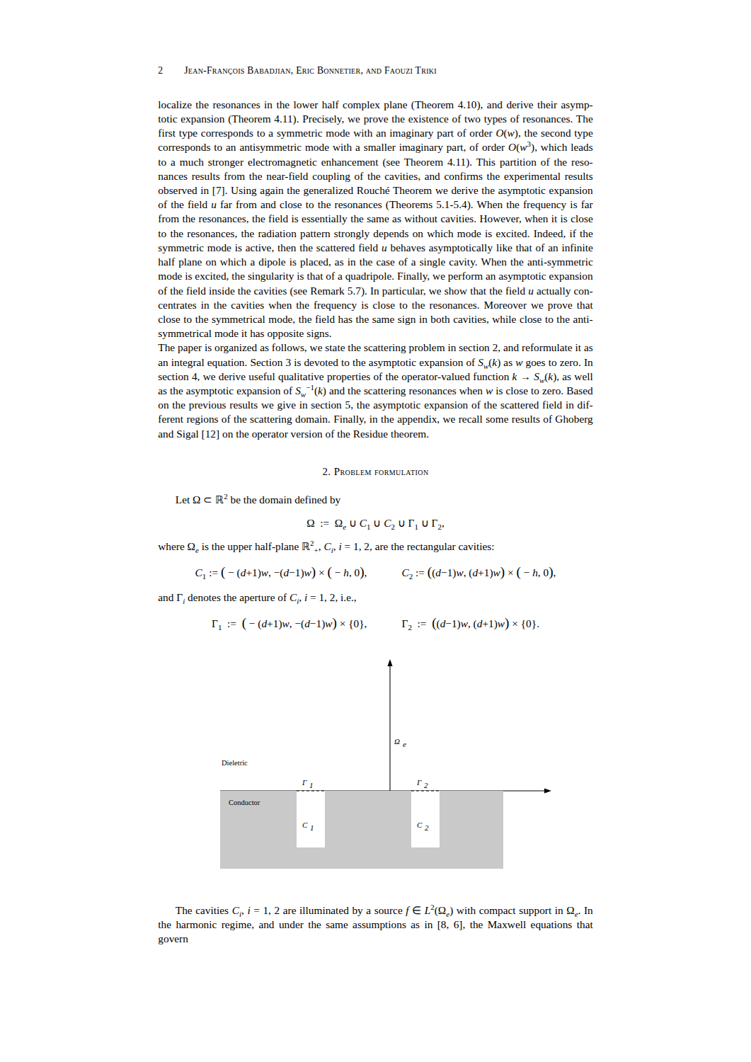2 Jean-François Babadjian, Eric Bonnetier, and Faouzi Triki
localize the resonances in the lower half complex plane (Theorem 4.10), and derive their asymptotic expansion (Theorem 4.11). Precisely, we prove the existence of two types of resonances. The first type corresponds to a symmetric mode with an imaginary part of order O(w), the second type corresponds to an antisymmetric mode with a smaller imaginary part, of order O(w3), which leads to a much stronger electromagnetic enhancement (see Theorem 4.11). This partition of the resonances results from the near-field coupling of the cavities, and confirms the experimental results observed in [7]. Using again the generalized Rouché Theorem we derive the asymptotic expansion of the field u far from and close to the resonances (Theorems 5.1-5.4). When the frequency is far from the resonances, the field is essentially the same as without cavities. However, when it is close to the resonances, the radiation pattern strongly depends on which mode is excited. Indeed, if the symmetric mode is active, then the scattered field u behaves asymptotically like that of an infinite half plane on which a dipole is placed, as in the case of a single cavity. When the anti-symmetric mode is excited, the singularity is that of a quadripole. Finally, we perform an asymptotic expansion of the field inside the cavities (see Remark 5.7). In particular, we show that the field u actually concentrates in the cavities when the frequency is close to the resonances. Moreover we prove that close to the symmetrical mode, the field has the same sign in both cavities, while close to the anti-symmetrical mode it has opposite signs.
The paper is organized as follows, we state the scattering problem in section 2, and reformulate it as an integral equation. Section 3 is devoted to the asymptotic expansion of Sw(k) as w goes to zero. In section 4, we derive useful qualitative properties of the operator-valued function k → Sw(k), as well as the asymptotic expansion of Sw−1(k) and the scattering resonances when w is close to zero. Based on the previous results we give in section 5, the asymptotic expansion of the scattered field in different regions of the scattering domain. Finally, in the appendix, we recall some results of Ghoberg and Sigal [12] on the operator version of the Residue theorem.
2. Problem formulation
Let Ω ⊂ ℝ2 be the domain defined by
Ω := Ωe ∪ C1 ∪ C2 ∪ Γ1 ∪ Γ2,
where Ωe is the upper half-plane ℝ2+, Ci, i = 1, 2, are the rectangular cavities:
C1 := ( − (d+1)w, −(d−1)w) × ( − h, 0), C2 := ((d−1)w, (d+1)w) × ( − h, 0),
and Γi denotes the aperture of Ci, i = 1, 2, i.e.,
Γ1 := ( − (d+1)w, −(d−1)w) × {0}, Γ2 := ((d−1)w, (d+1)w) × {0}.
Ω e Dieletric Conductor Γ 1 Γ 2 C 1 C 2
The cavities Ci, i = 1, 2 are illuminated by a source f ∈ L2(Ωe) with compact support in Ωe. In the harmonic regime, and under the same assumptions as in [8, 6], the Maxwell equations that govern